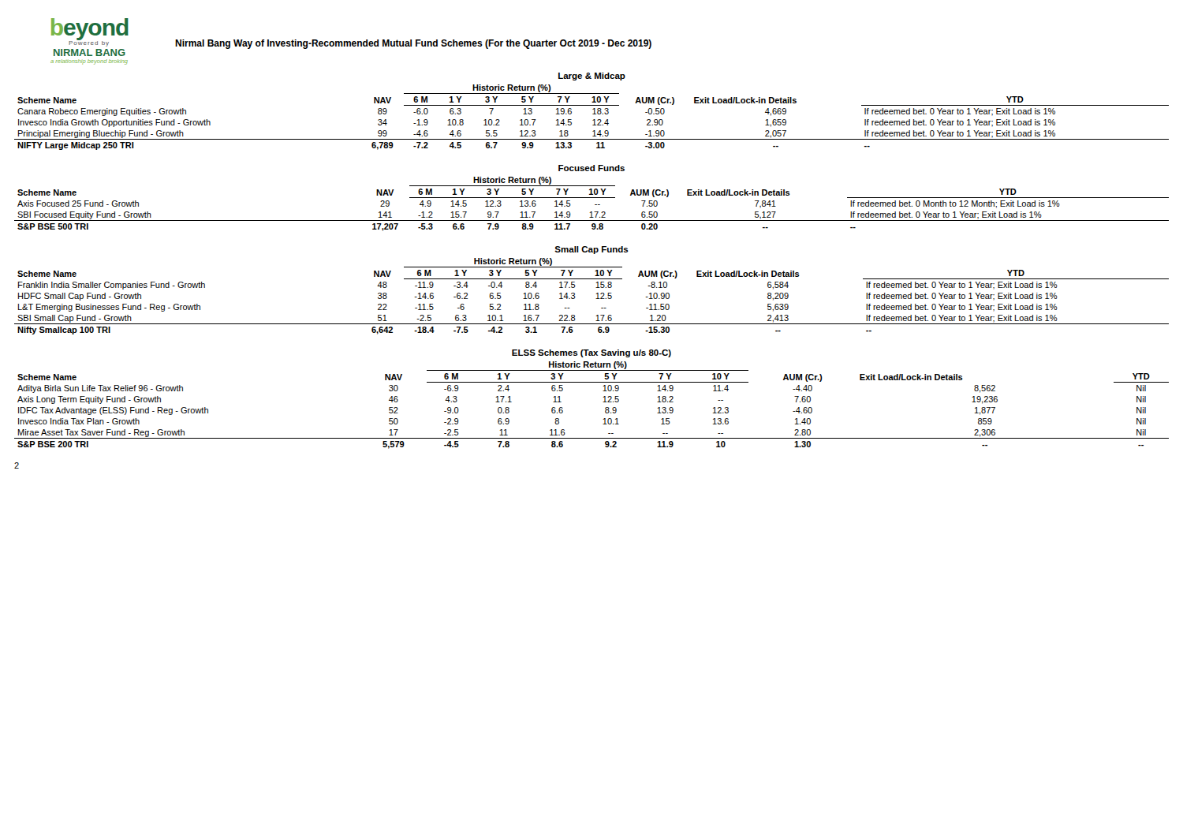beyond
Powered by
NIRMAL BANG
a relationship beyond broking
Nirmal Bang Way of Investing-Recommended Mutual Fund Schemes (For the Quarter Oct 2019 - Dec 2019)
Large & Midcap
| Scheme Name | NAV | Historic Return (%) | AUM (Cr.) | Exit Load/Lock-in Details |
| --- | --- | --- | --- | --- |
| 6 M | 1 Y | 3 Y | 5 Y | 7 Y | 10 Y | YTD |
| Canara Robeco Emerging Equities - Growth | 89 | -6.0 | 6.3 | 7 | 13 | 19.6 | 18.3 | -0.50 | 4,669 | If redeemed bet. 0 Year to 1 Year; Exit Load is 1% |
| Invesco India Growth Opportunities Fund - Growth | 34 | -1.9 | 10.8 | 10.2 | 10.7 | 14.5 | 12.4 | 2.90 | 1,659 | If redeemed bet. 0 Year to 1 Year; Exit Load is 1% |
| Principal Emerging Bluechip Fund - Growth | 99 | -4.6 | 4.6 | 5.5 | 12.3 | 18 | 14.9 | -1.90 | 2,057 | If redeemed bet. 0 Year to 1 Year; Exit Load is 1% |
| NIFTY Large Midcap 250 TRI | 6,789 | -7.2 | 4.5 | 6.7 | 9.9 | 13.3 | 11 | -3.00 | -- | -- |
Focused Funds
| Scheme Name | NAV | Historic Return (%) | AUM (Cr.) | Exit Load/Lock-in Details |
| --- | --- | --- | --- | --- |
| 6 M | 1 Y | 3 Y | 5 Y | 7 Y | 10 Y | YTD |
| Axis Focused 25 Fund - Growth | 29 | 4.9 | 14.5 | 12.3 | 13.6 | 14.5 | -- | 7.50 | 7,841 | If redeemed bet. 0 Month to 12 Month; Exit Load is 1% |
| SBI Focused Equity Fund - Growth | 141 | -1.2 | 15.7 | 9.7 | 11.7 | 14.9 | 17.2 | 6.50 | 5,127 | If redeemed bet. 0 Year to 1 Year; Exit Load is 1% |
| S&P BSE 500 TRI | 17,207 | -5.3 | 6.6 | 7.9 | 8.9 | 11.7 | 9.8 | 0.20 | -- | -- |
Small Cap Funds
| Scheme Name | NAV | Historic Return (%) | AUM (Cr.) | Exit Load/Lock-in Details |
| --- | --- | --- | --- | --- |
| 6 M | 1 Y | 3 Y | 5 Y | 7 Y | 10 Y | YTD |
| Franklin India Smaller Companies Fund - Growth | 48 | -11.9 | -3.4 | -0.4 | 8.4 | 17.5 | 15.8 | -8.10 | 6,584 | If redeemed bet. 0 Year to 1 Year; Exit Load is 1% |
| HDFC Small Cap Fund - Growth | 38 | -14.6 | -6.2 | 6.5 | 10.6 | 14.3 | 12.5 | -10.90 | 8,209 | If redeemed bet. 0 Year to 1 Year; Exit Load is 1% |
| L&T Emerging Businesses Fund - Reg - Growth | 22 | -11.5 | -6 | 5.2 | 11.8 | -- | -- | -11.50 | 5,639 | If redeemed bet. 0 Year to 1 Year; Exit Load is 1% |
| SBI Small Cap Fund - Growth | 51 | -2.5 | 6.3 | 10.1 | 16.7 | 22.8 | 17.6 | 1.20 | 2,413 | If redeemed bet. 0 Year to 1 Year; Exit Load is 1% |
| Nifty Smallcap 100 TRI | 6,642 | -18.4 | -7.5 | -4.2 | 3.1 | 7.6 | 6.9 | -15.30 | -- | -- |
ELSS Schemes (Tax Saving u/s 80-C)
| Scheme Name | NAV | Historic Return (%) | AUM (Cr.) | Exit Load/Lock-in Details |
| --- | --- | --- | --- | --- |
| 6 M | 1 Y | 3 Y | 5 Y | 7 Y | 10 Y | YTD |
| Aditya Birla Sun Life Tax Relief 96 - Growth | 30 | -6.9 | 2.4 | 6.5 | 10.9 | 14.9 | 11.4 | -4.40 | 8,562 | Nil |
| Axis Long Term Equity Fund - Growth | 46 | 4.3 | 17.1 | 11 | 12.5 | 18.2 | -- | 7.60 | 19,236 | Nil |
| IDFC Tax Advantage (ELSS) Fund - Reg - Growth | 52 | -9.0 | 0.8 | 6.6 | 8.9 | 13.9 | 12.3 | -4.60 | 1,877 | Nil |
| Invesco India Tax Plan - Growth | 50 | -2.9 | 6.9 | 8 | 10.1 | 15 | 13.6 | 1.40 | 859 | Nil |
| Mirae Asset Tax Saver Fund - Reg - Growth | 17 | -2.5 | 11 | 11.6 | -- | -- | -- | 2.80 | 2,306 | Nil |
| S&P BSE 200 TRI | 5,579 | -4.5 | 7.8 | 8.6 | 9.2 | 11.9 | 10 | 1.30 | -- | -- |
2